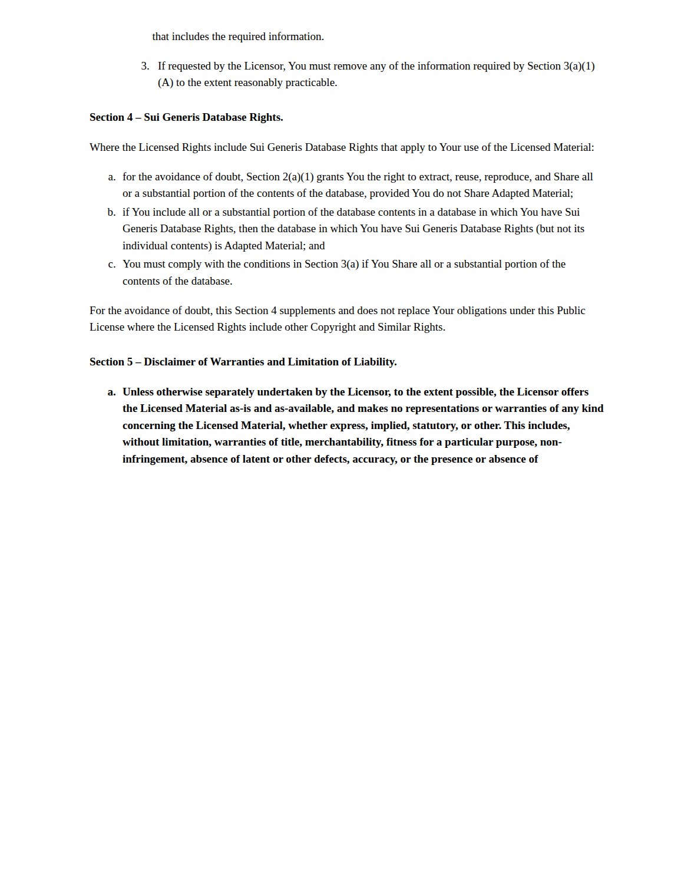that includes the required information.
If requested by the Licensor, You must remove any of the information required by Section 3(a)(1)(A) to the extent reasonably practicable.
Section 4 – Sui Generis Database Rights.
Where the Licensed Rights include Sui Generis Database Rights that apply to Your use of the Licensed Material:
for the avoidance of doubt, Section 2(a)(1) grants You the right to extract, reuse, reproduce, and Share all or a substantial portion of the contents of the database, provided You do not Share Adapted Material;
if You include all or a substantial portion of the database contents in a database in which You have Sui Generis Database Rights, then the database in which You have Sui Generis Database Rights (but not its individual contents) is Adapted Material; and
You must comply with the conditions in Section 3(a) if You Share all or a substantial portion of the contents of the database.
For the avoidance of doubt, this Section 4 supplements and does not replace Your obligations under this Public License where the Licensed Rights include other Copyright and Similar Rights.
Section 5 – Disclaimer of Warranties and Limitation of Liability.
Unless otherwise separately undertaken by the Licensor, to the extent possible, the Licensor offers the Licensed Material as-is and as-available, and makes no representations or warranties of any kind concerning the Licensed Material, whether express, implied, statutory, or other. This includes, without limitation, warranties of title, merchantability, fitness for a particular purpose, non-infringement, absence of latent or other defects, accuracy, or the presence or absence of